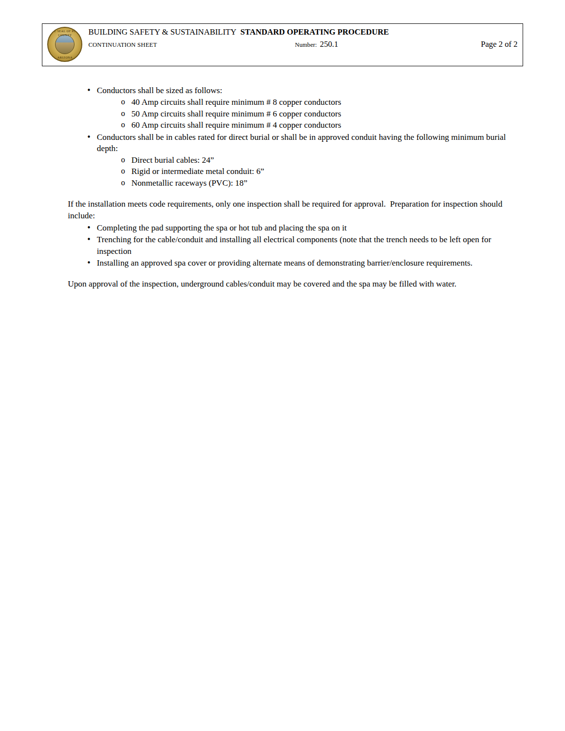THE SEAL OF PIMA COUNTY ARIZONA
BUILDING SAFETY & SUSTAINABILITY STANDARD OPERATING PROCEDURE
CONTINUATION SHEET Number: 250.1 Page 2 of 2
Conductors shall be sized as follows:
40 Amp circuits shall require minimum # 8 copper conductors
50 Amp circuits shall require minimum # 6 copper conductors
60 Amp circuits shall require minimum # 4 copper conductors
Conductors shall be in cables rated for direct burial or shall be in approved conduit having the following minimum burial depth:
Direct burial cables: 24”
Rigid or intermediate metal conduit: 6”
Nonmetallic raceways (PVC): 18”
If the installation meets code requirements, only one inspection shall be required for approval. Preparation for inspection should include:
Completing the pad supporting the spa or hot tub and placing the spa on it
Trenching for the cable/conduit and installing all electrical components (note that the trench needs to be left open for inspection
Installing an approved spa cover or providing alternate means of demonstrating barrier/enclosure requirements.
Upon approval of the inspection, underground cables/conduit may be covered and the spa may be filled with water.